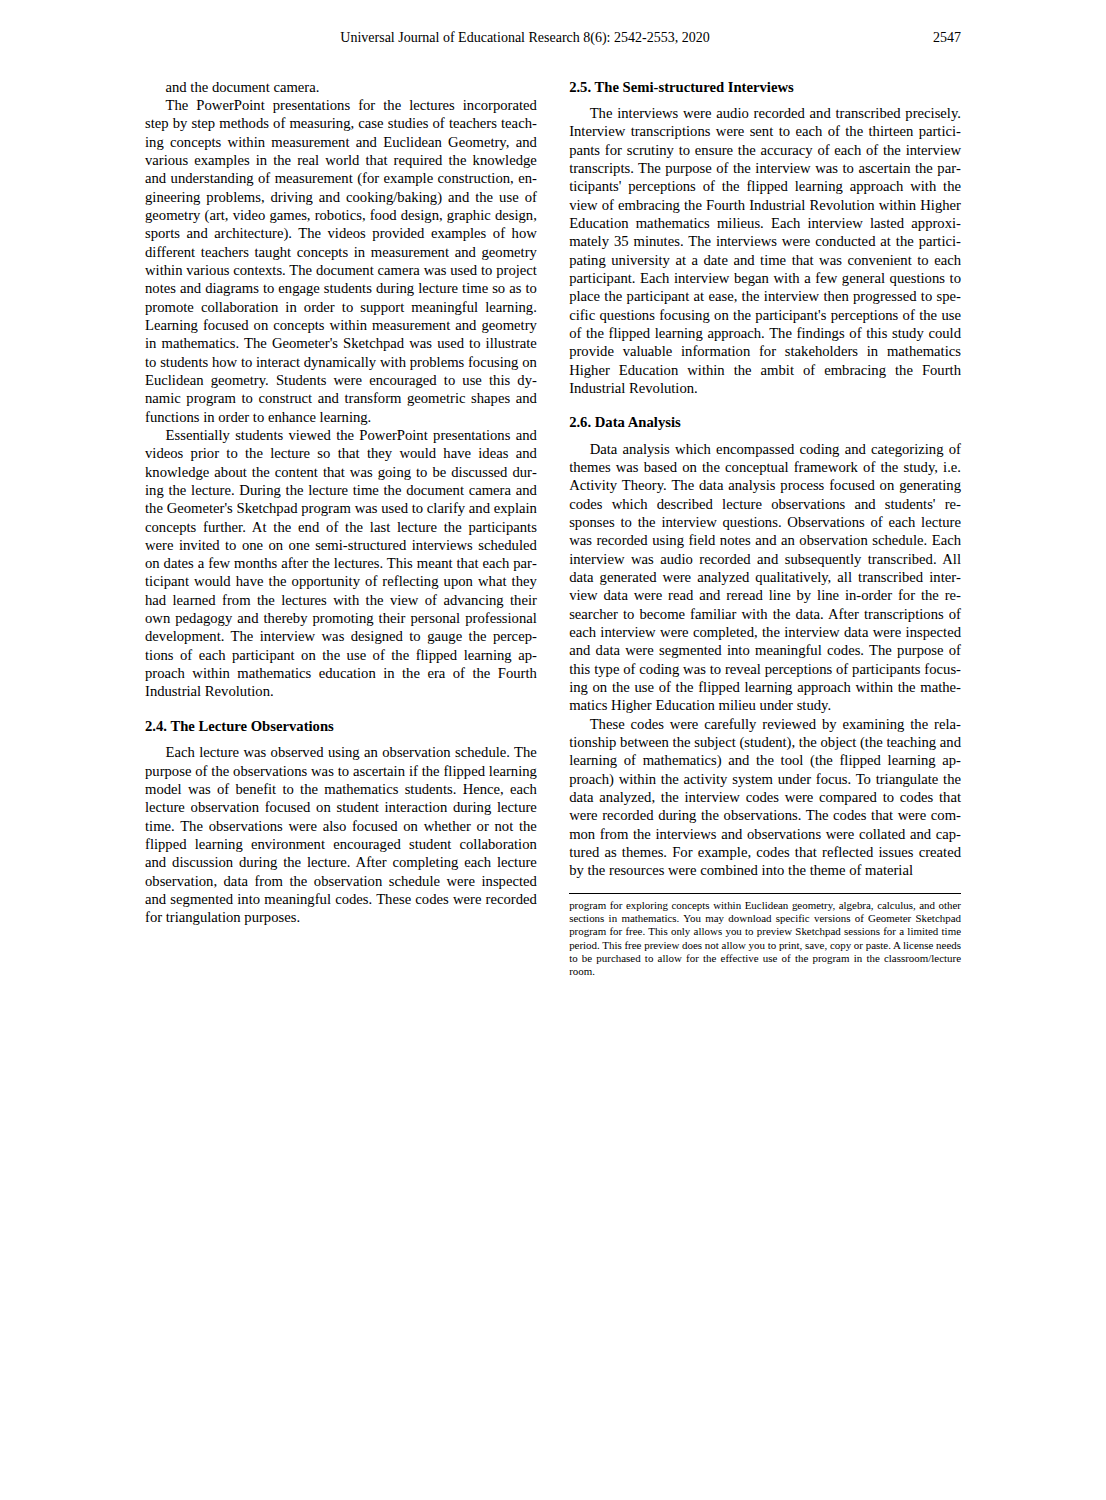Universal Journal of Educational Research 8(6): 2542-2553, 2020 2547
and the document camera.
The PowerPoint presentations for the lectures incorporated step by step methods of measuring, case studies of teachers teaching concepts within measurement and Euclidean Geometry, and various examples in the real world that required the knowledge and understanding of measurement (for example construction, engineering problems, driving and cooking/baking) and the use of geometry (art, video games, robotics, food design, graphic design, sports and architecture). The videos provided examples of how different teachers taught concepts in measurement and geometry within various contexts. The document camera was used to project notes and diagrams to engage students during lecture time so as to promote collaboration in order to support meaningful learning. Learning focused on concepts within measurement and geometry in mathematics. The Geometer's Sketchpad was used to illustrate to students how to interact dynamically with problems focusing on Euclidean geometry. Students were encouraged to use this dynamic program to construct and transform geometric shapes and functions in order to enhance learning.
Essentially students viewed the PowerPoint presentations and videos prior to the lecture so that they would have ideas and knowledge about the content that was going to be discussed during the lecture. During the lecture time the document camera and the Geometer's Sketchpad program was used to clarify and explain concepts further. At the end of the last lecture the participants were invited to one on one semi-structured interviews scheduled on dates a few months after the lectures. This meant that each participant would have the opportunity of reflecting upon what they had learned from the lectures with the view of advancing their own pedagogy and thereby promoting their personal professional development. The interview was designed to gauge the perceptions of each participant on the use of the flipped learning approach within mathematics education in the era of the Fourth Industrial Revolution.
2.4. The Lecture Observations
Each lecture was observed using an observation schedule. The purpose of the observations was to ascertain if the flipped learning model was of benefit to the mathematics students. Hence, each lecture observation focused on student interaction during lecture time. The observations were also focused on whether or not the flipped learning environment encouraged student collaboration and discussion during the lecture. After completing each lecture observation, data from the observation schedule were inspected and segmented into meaningful codes. These codes were recorded for triangulation purposes.
2.5. The Semi-structured Interviews
The interviews were audio recorded and transcribed precisely. Interview transcriptions were sent to each of the thirteen participants for scrutiny to ensure the accuracy of each of the interview transcripts. The purpose of the interview was to ascertain the participants' perceptions of the flipped learning approach with the view of embracing the Fourth Industrial Revolution within Higher Education mathematics milieus. Each interview lasted approximately 35 minutes. The interviews were conducted at the participating university at a date and time that was convenient to each participant. Each interview began with a few general questions to place the participant at ease, the interview then progressed to specific questions focusing on the participant's perceptions of the use of the flipped learning approach. The findings of this study could provide valuable information for stakeholders in mathematics Higher Education within the ambit of embracing the Fourth Industrial Revolution.
2.6. Data Analysis
Data analysis which encompassed coding and categorizing of themes was based on the conceptual framework of the study, i.e. Activity Theory. The data analysis process focused on generating codes which described lecture observations and students' responses to the interview questions. Observations of each lecture was recorded using field notes and an observation schedule. Each interview was audio recorded and subsequently transcribed. All data generated were analyzed qualitatively, all transcribed interview data were read and reread line by line in-order for the researcher to become familiar with the data. After transcriptions of each interview were completed, the interview data were inspected and data were segmented into meaningful codes. The purpose of this type of coding was to reveal perceptions of participants focusing on the use of the flipped learning approach within the mathematics Higher Education milieu under study.
These codes were carefully reviewed by examining the relationship between the subject (student), the object (the teaching and learning of mathematics) and the tool (the flipped learning approach) within the activity system under focus. To triangulate the data analyzed, the interview codes were compared to codes that were recorded during the observations. The codes that were common from the interviews and observations were collated and captured as themes. For example, codes that reflected issues created by the resources were combined into the theme of material
program for exploring concepts within Euclidean geometry, algebra, calculus, and other sections in mathematics. You may download specific versions of Geometer Sketchpad program for free. This only allows you to preview Sketchpad sessions for a limited time period. This free preview does not allow you to print, save, copy or paste. A license needs to be purchased to allow for the effective use of the program in the classroom/lecture room.